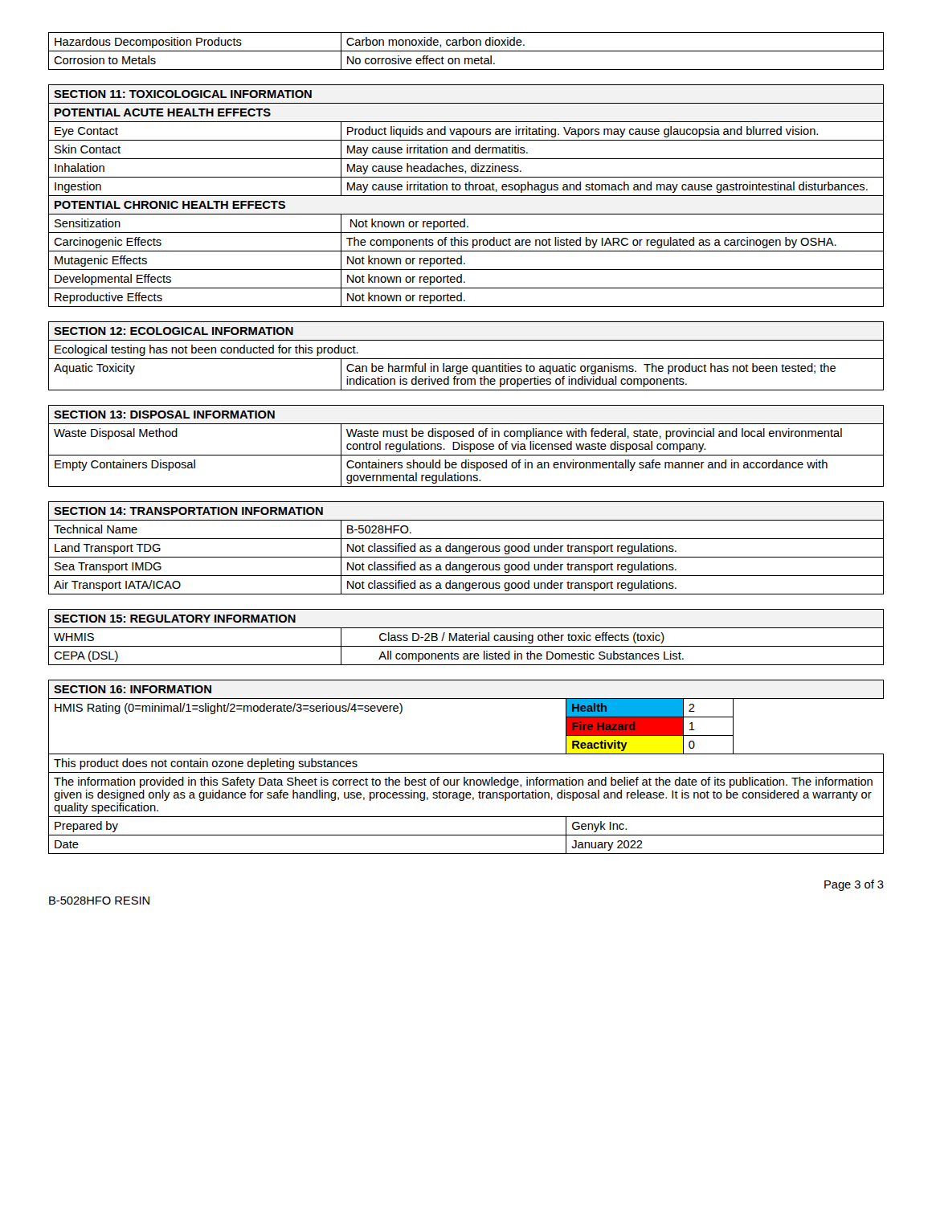| Hazardous Decomposition Products | Carbon monoxide, carbon dioxide. |
| Corrosion to Metals | No corrosive effect on metal. |
| SECTION 11: TOXICOLOGICAL INFORMATION |
| POTENTIAL ACUTE HEALTH EFFECTS |
| Eye Contact | Product liquids and vapours are irritating. Vapors may cause glaucopsia and blurred vision. |
| Skin Contact | May cause irritation and dermatitis. |
| Inhalation | May cause headaches, dizziness. |
| Ingestion | May cause irritation to throat, esophagus and stomach and may cause gastrointestinal disturbances. |
| POTENTIAL CHRONIC HEALTH EFFECTS |
| Sensitization | Not known or reported. |
| Carcinogenic Effects | The components of this product are not listed by IARC or regulated as a carcinogen by OSHA. |
| Mutagenic Effects | Not known or reported. |
| Developmental Effects | Not known or reported. |
| Reproductive Effects | Not known or reported. |
| SECTION 12: ECOLOGICAL INFORMATION |
| Ecological testing has not been conducted for this product. |
| Aquatic Toxicity | Can be harmful in large quantities to aquatic organisms. The product has not been tested; the indication is derived from the properties of individual components. |
| SECTION 13: DISPOSAL INFORMATION |
| Waste Disposal Method | Waste must be disposed of in compliance with federal, state, provincial and local environmental control regulations. Dispose of via licensed waste disposal company. |
| Empty Containers Disposal | Containers should be disposed of in an environmentally safe manner and in accordance with governmental regulations. |
| SECTION 14: TRANSPORTATION INFORMATION |
| Technical Name | B-5028HFO. |
| Land Transport TDG | Not classified as a dangerous good under transport regulations. |
| Sea Transport IMDG | Not classified as a dangerous good under transport regulations. |
| Air Transport IATA/ICAO | Not classified as a dangerous good under transport regulations. |
| SECTION 15: REGULATORY INFORMATION |
| WHMIS | Class D-2B / Material causing other toxic effects (toxic) |
| CEPA (DSL) | All components are listed in the Domestic Substances List. |
| SECTION 16: INFORMATION |
| HMIS Rating (0=minimal/1=slight/2=moderate/3=serious/4=severe) | Health | 2 | |
| Fire Hazard | 1 | |
| Reactivity | 0 | |
| This product does not contain ozone depleting substances |
| The information provided in this Safety Data Sheet is correct to the best of our knowledge, information and belief at the date of its publication. The information given is designed only as a guidance for safe handling, use, processing, storage, transportation, disposal and release. It is not to be considered a warranty or quality specification. |
| Prepared by | Genyk Inc. |
| Date | January 2022 |
Page 3 of 3
B-5028HFO RESIN